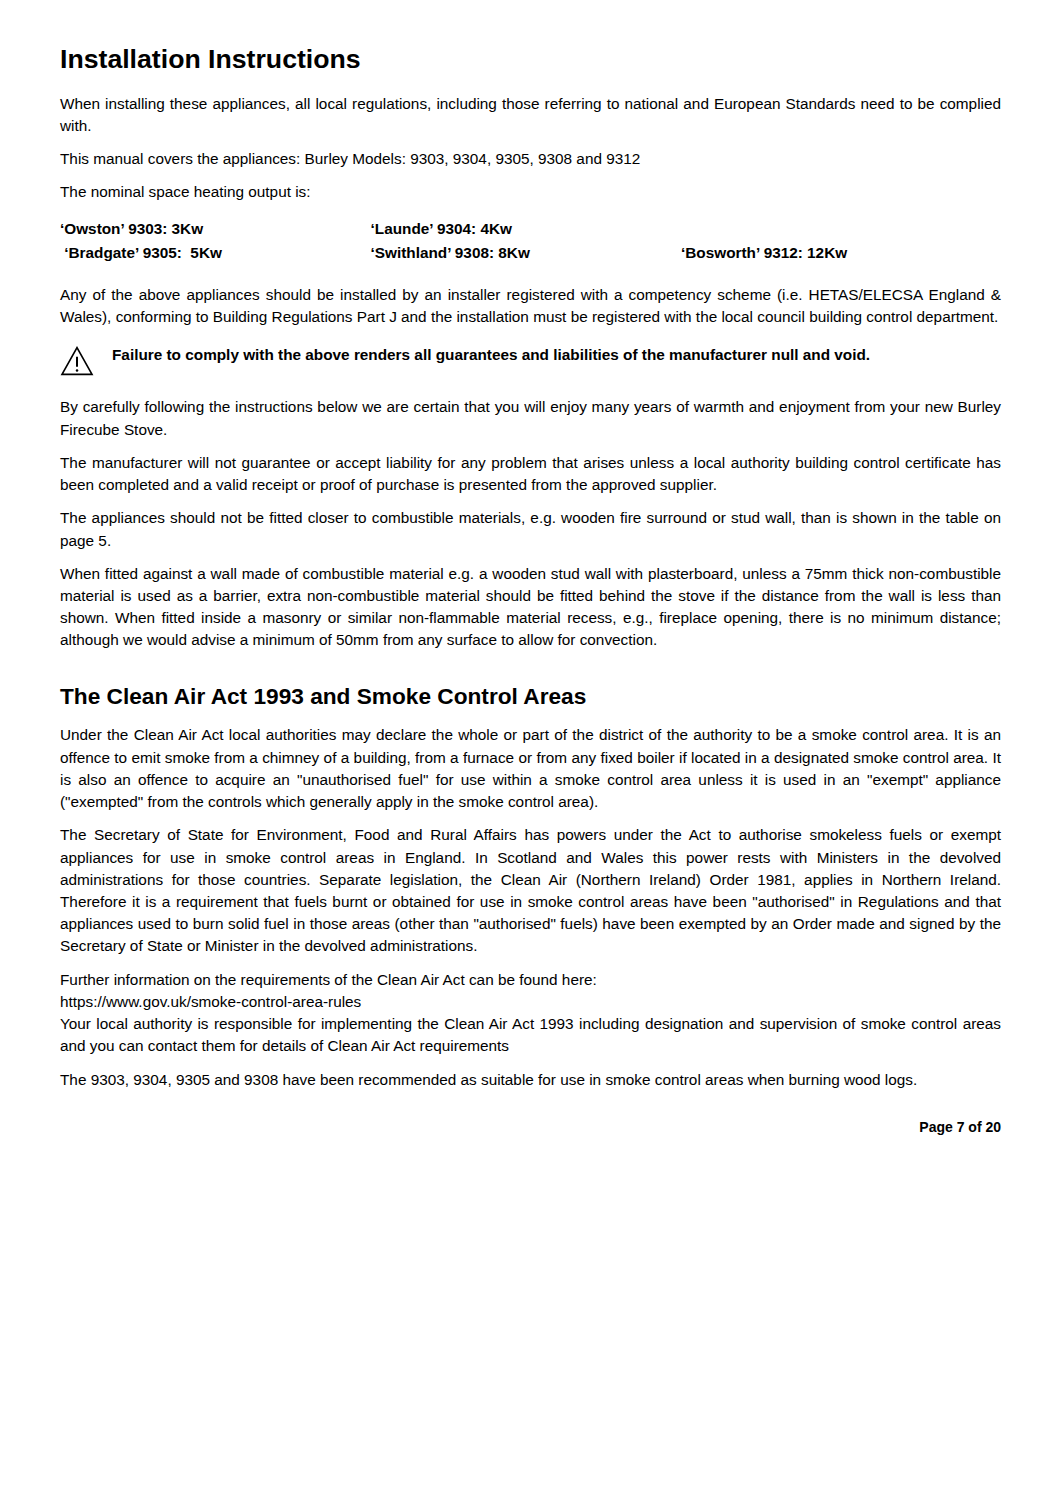Installation Instructions
When installing these appliances, all local regulations, including those referring to national and European Standards need to be complied with.
This manual covers the appliances: Burley Models: 9303, 9304, 9305, 9308 and 9312
The nominal space heating output is:
| ‘Owston’ 9303: 3Kw | ‘Launde’ 9304: 4Kw | |
| ‘Bradgate’ 9305 : 5Kw | ‘Swithland’ 9308 : 8Kw | ‘Bosworth’ 9312: 12Kw |
Any of the above appliances should be installed by an installer registered with a competency scheme (i.e. HETAS/ELECSA England & Wales), conforming to Building Regulations Part J and the installation must be registered with the local council building control department.
Failure to comply with the above renders all guarantees and liabilities of the manufacturer null and void.
By carefully following the instructions below we are certain that you will enjoy many years of warmth and enjoyment from your new Burley Firecube Stove.
The manufacturer will not guarantee or accept liability for any problem that arises unless a local authority building control certificate has been completed and a valid receipt or proof of purchase is presented from the approved supplier.
The appliances should not be fitted closer to combustible materials, e.g. wooden fire surround or stud wall, than is shown in the table on page 5.
When fitted against a wall made of combustible material e.g. a wooden stud wall with plasterboard, unless a 75mm thick non-combustible material is used as a barrier, extra non-combustible material should be fitted behind the stove if the distance from the wall is less than shown. When fitted inside a masonry or similar non-flammable material recess, e.g., fireplace opening, there is no minimum distance; although we would advise a minimum of 50mm from any surface to allow for convection.
The Clean Air Act 1993 and Smoke Control Areas
Under the Clean Air Act local authorities may declare the whole or part of the district of the authority to be a smoke control area. It is an offence to emit smoke from a chimney of a building, from a furnace or from any fixed boiler if located in a designated smoke control area. It is also an offence to acquire an "unauthorised fuel" for use within a smoke control area unless it is used in an "exempt" appliance ("exempted" from the controls which generally apply in the smoke control area).
The Secretary of State for Environment, Food and Rural Affairs has powers under the Act to authorise smokeless fuels or exempt appliances for use in smoke control areas in England. In Scotland and Wales this power rests with Ministers in the devolved administrations for those countries. Separate legislation, the Clean Air (Northern Ireland) Order 1981, applies in Northern Ireland. Therefore it is a requirement that fuels burnt or obtained for use in smoke control areas have been "authorised" in Regulations and that appliances used to burn solid fuel in those areas (other than "authorised" fuels) have been exempted by an Order made and signed by the Secretary of State or Minister in the devolved administrations.
Further information on the requirements of the Clean Air Act can be found here:
https://www.gov.uk/smoke-control-area-rules
Your local authority is responsible for implementing the Clean Air Act 1993 including designation and supervision of smoke control areas and you can contact them for details of Clean Air Act requirements
The 9303, 9304, 9305 and 9308 have been recommended as suitable for use in smoke control areas when burning wood logs.
Page 7 of 20